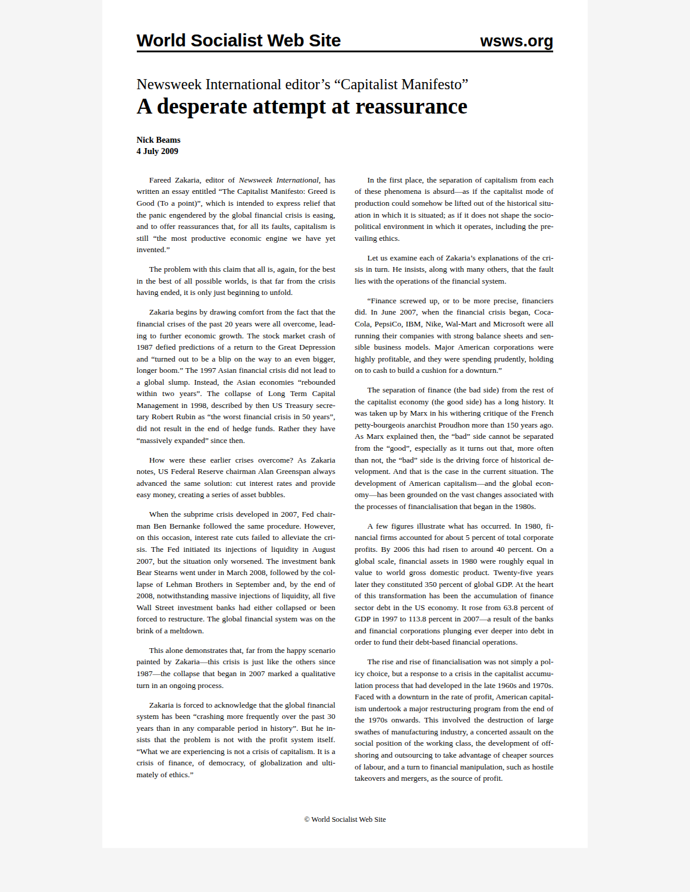World Socialist Web Site
wsws.org
Newsweek International editor’s “Capitalist Manifesto”
A desperate attempt at reassurance
Nick Beams 4 July 2009
Fareed Zakaria, editor of Newsweek International, has written an essay entitled “The Capitalist Manifesto: Greed is Good (To a point)”, which is intended to express relief that the panic engendered by the global financial crisis is easing, and to offer reassurances that, for all its faults, capitalism is still “the most productive economic engine we have yet invented.”
The problem with this claim that all is, again, for the best in the best of all possible worlds, is that far from the crisis having ended, it is only just beginning to unfold.
Zakaria begins by drawing comfort from the fact that the financial crises of the past 20 years were all overcome, leading to further economic growth. The stock market crash of 1987 defied predictions of a return to the Great Depression and “turned out to be a blip on the way to an even bigger, longer boom.” The 1997 Asian financial crisis did not lead to a global slump. Instead, the Asian economies “rebounded within two years”. The collapse of Long Term Capital Management in 1998, described by then US Treasury secretary Robert Rubin as “the worst financial crisis in 50 years”, did not result in the end of hedge funds. Rather they have “massively expanded” since then.
How were these earlier crises overcome? As Zakaria notes, US Federal Reserve chairman Alan Greenspan always advanced the same solution: cut interest rates and provide easy money, creating a series of asset bubbles.
When the subprime crisis developed in 2007, Fed chairman Ben Bernanke followed the same procedure. However, on this occasion, interest rate cuts failed to alleviate the crisis. The Fed initiated its injections of liquidity in August 2007, but the situation only worsened. The investment bank Bear Stearns went under in March 2008, followed by the collapse of Lehman Brothers in September and, by the end of 2008, notwithstanding massive injections of liquidity, all five Wall Street investment banks had either collapsed or been forced to restructure. The global financial system was on the brink of a meltdown.
This alone demonstrates that, far from the happy scenario painted by Zakaria—this crisis is just like the others since 1987—the collapse that began in 2007 marked a qualitative turn in an ongoing process.
Zakaria is forced to acknowledge that the global financial system has been “crashing more frequently over the past 30 years than in any comparable period in history”. But he insists that the problem is not with the profit system itself. “What we are experiencing is not a crisis of capitalism. It is a crisis of finance, of democracy, of globalization and ultimately of ethics.”
In the first place, the separation of capitalism from each of these phenomena is absurd—as if the capitalist mode of production could somehow be lifted out of the historical situation in which it is situated; as if it does not shape the socio-political environment in which it operates, including the prevailing ethics.
Let us examine each of Zakaria’s explanations of the crisis in turn. He insists, along with many others, that the fault lies with the operations of the financial system.
“Finance screwed up, or to be more precise, financiers did. In June 2007, when the financial crisis began, Coca-Cola, PepsiCo, IBM, Nike, Wal-Mart and Microsoft were all running their companies with strong balance sheets and sensible business models. Major American corporations were highly profitable, and they were spending prudently, holding on to cash to build a cushion for a downturn.”
The separation of finance (the bad side) from the rest of the capitalist economy (the good side) has a long history. It was taken up by Marx in his withering critique of the French petty-bourgeois anarchist Proudhon more than 150 years ago. As Marx explained then, the “bad” side cannot be separated from the “good”, especially as it turns out that, more often than not, the “bad” side is the driving force of historical development. And that is the case in the current situation. The development of American capitalism—and the global economy—has been grounded on the vast changes associated with the processes of financialisation that began in the 1980s.
A few figures illustrate what has occurred. In 1980, financial firms accounted for about 5 percent of total corporate profits. By 2006 this had risen to around 40 percent. On a global scale, financial assets in 1980 were roughly equal in value to world gross domestic product. Twenty-five years later they constituted 350 percent of global GDP. At the heart of this transformation has been the accumulation of finance sector debt in the US economy. It rose from 63.8 percent of GDP in 1997 to 113.8 percent in 2007—a result of the banks and financial corporations plunging ever deeper into debt in order to fund their debt-based financial operations.
The rise and rise of financialisation was not simply a policy choice, but a response to a crisis in the capitalist accumulation process that had developed in the late 1960s and 1970s. Faced with a downturn in the rate of profit, American capitalism undertook a major restructuring program from the end of the 1970s onwards. This involved the destruction of large swathes of manufacturing industry, a concerted assault on the social position of the working class, the development of off-shoring and outsourcing to take advantage of cheaper sources of labour, and a turn to financial manipulation, such as hostile takeovers and mergers, as the source of profit.
© World Socialist Web Site